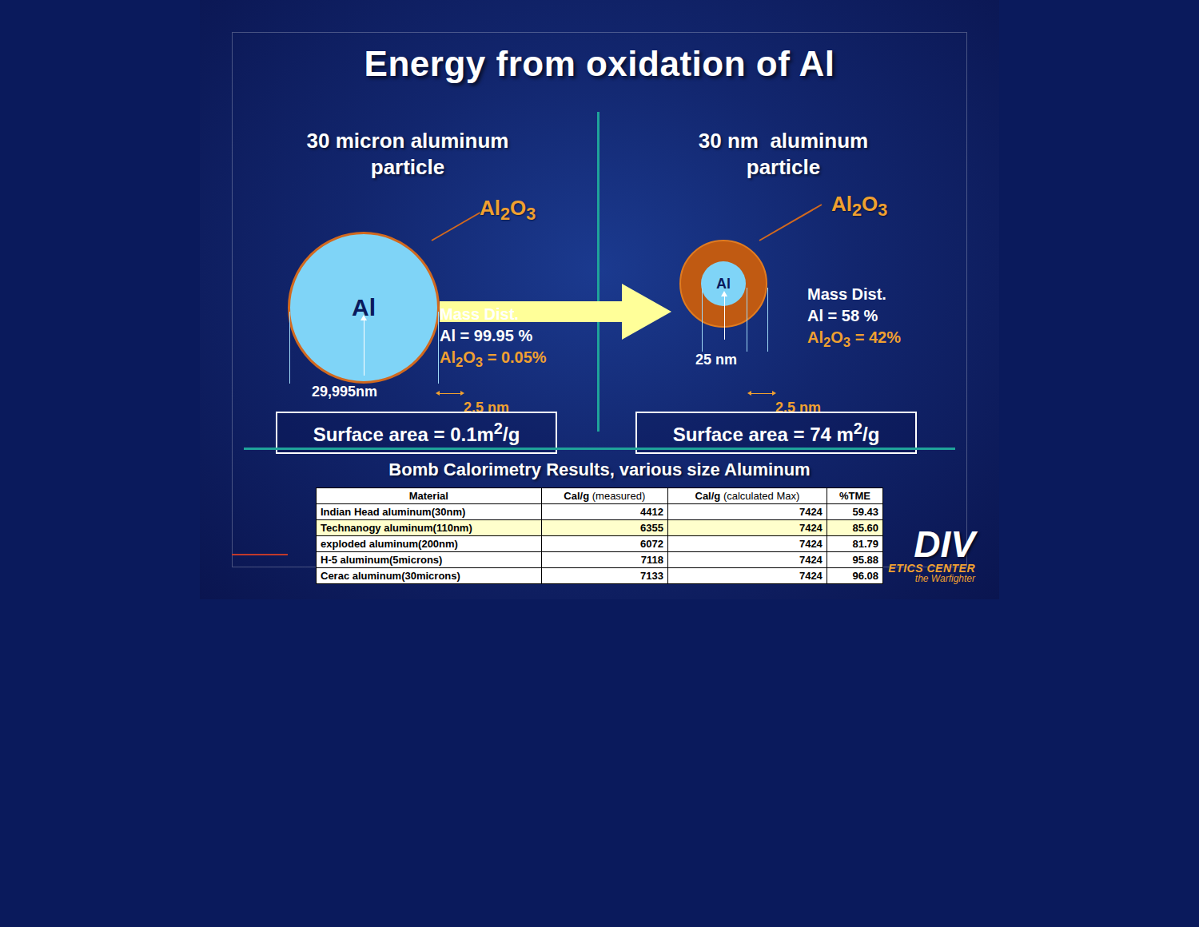Energy from oxidation of Al
30 micron aluminum
particle
30 nm aluminum
particle
Al2O3
Al2O3
Al
Al
Mass Dist.
Al = 99.95 %
Al2O3 = 0.05%
Mass Dist.
Al = 58 %
Al2O3 = 42%
29,995nm
25 nm
2.5 nm
2.5 nm
Surface area = 0.1m2/g
Surface area = 74 m2/g
Bomb Calorimetry Results, various size Aluminum
| Material | Cal/g (measured) | Cal/g (calculated Max) | %TME |
| --- | --- | --- | --- |
| Indian Head aluminum(30nm) | 4412 | 7424 | 59.43 |
| Technanogy aluminum(110nm) | 6355 | 7424 | 85.60 |
| exploded aluminum(200nm) | 6072 | 7424 | 81.79 |
| H-5 aluminum(5microns) | 7118 | 7424 | 95.88 |
| Cerac aluminum(30microns) | 7133 | 7424 | 96.08 |
DIV
ETICS CENTER
the Warfighter